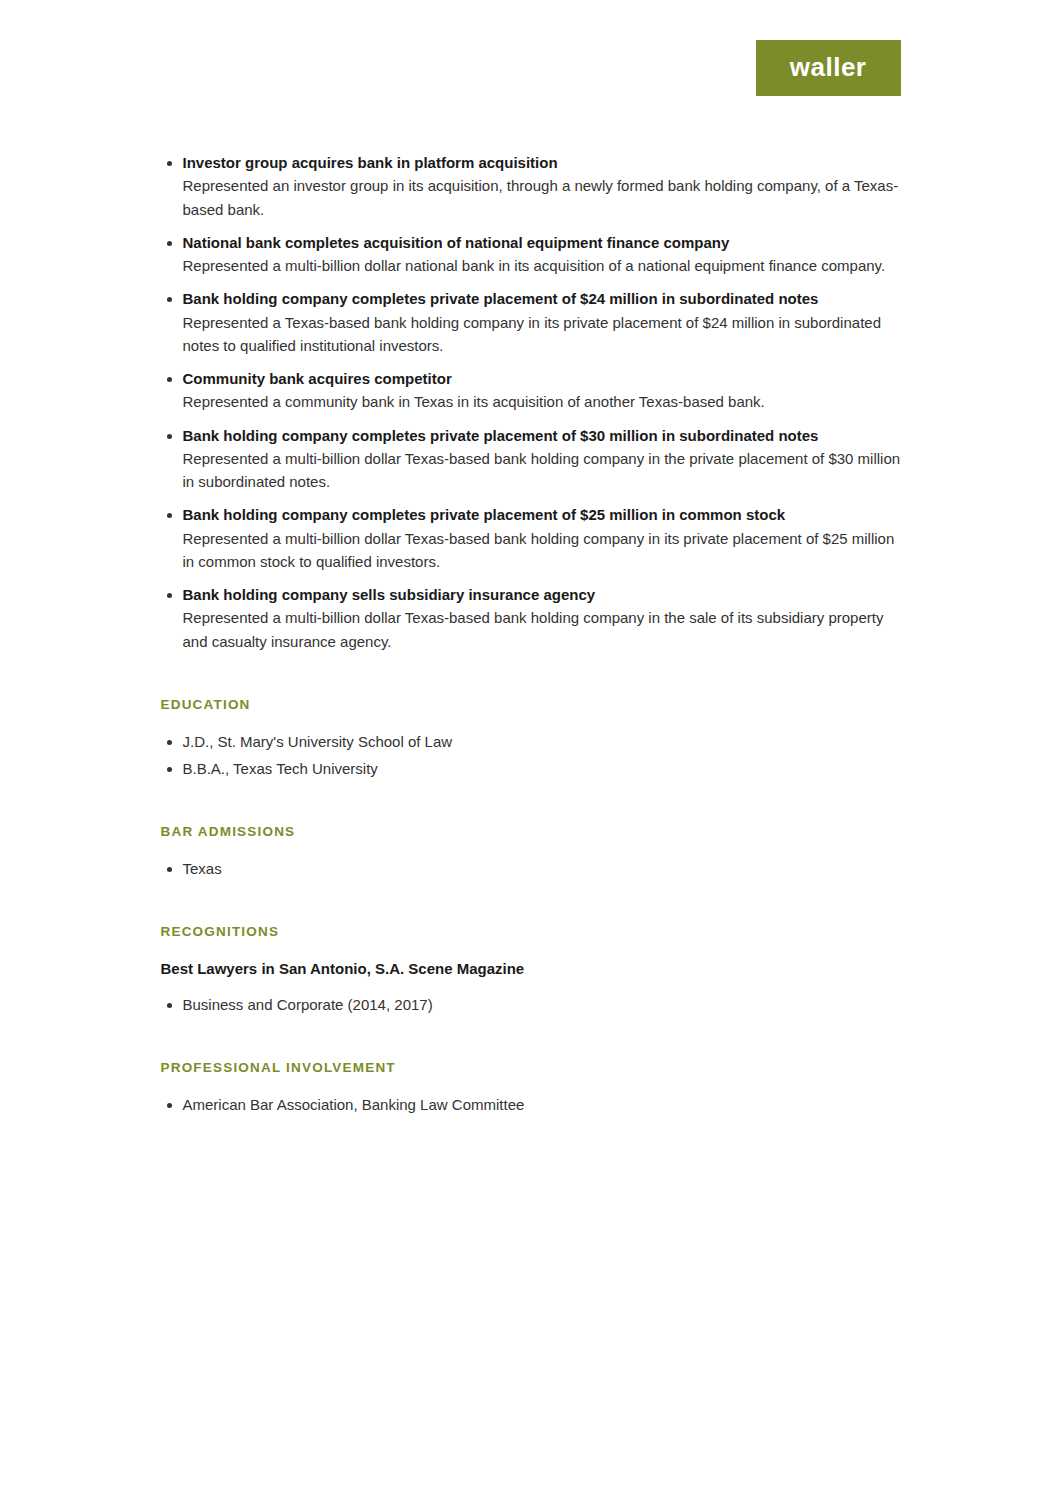waller
Investor group acquires bank in platform acquisition
Represented an investor group in its acquisition, through a newly formed bank holding company, of a Texas-based bank.
National bank completes acquisition of national equipment finance company
Represented a multi-billion dollar national bank in its acquisition of a national equipment finance company.
Bank holding company completes private placement of $24 million in subordinated notes
Represented a Texas-based bank holding company in its private placement of $24 million in subordinated notes to qualified institutional investors.
Community bank acquires competitor
Represented a community bank in Texas in its acquisition of another Texas-based bank.
Bank holding company completes private placement of $30 million in subordinated notes
Represented a multi-billion dollar Texas-based bank holding company in the private placement of $30 million in subordinated notes.
Bank holding company completes private placement of $25 million in common stock
Represented a multi-billion dollar Texas-based bank holding company in its private placement of $25 million in common stock to qualified investors.
Bank holding company sells subsidiary insurance agency
Represented a multi-billion dollar Texas-based bank holding company in the sale of its subsidiary property and casualty insurance agency.
Education
J.D., St. Mary's University School of Law
B.B.A., Texas Tech University
Bar Admissions
Texas
Recognitions
Best Lawyers in San Antonio, S.A. Scene Magazine
Business and Corporate (2014, 2017)
Professional Involvement
American Bar Association, Banking Law Committee